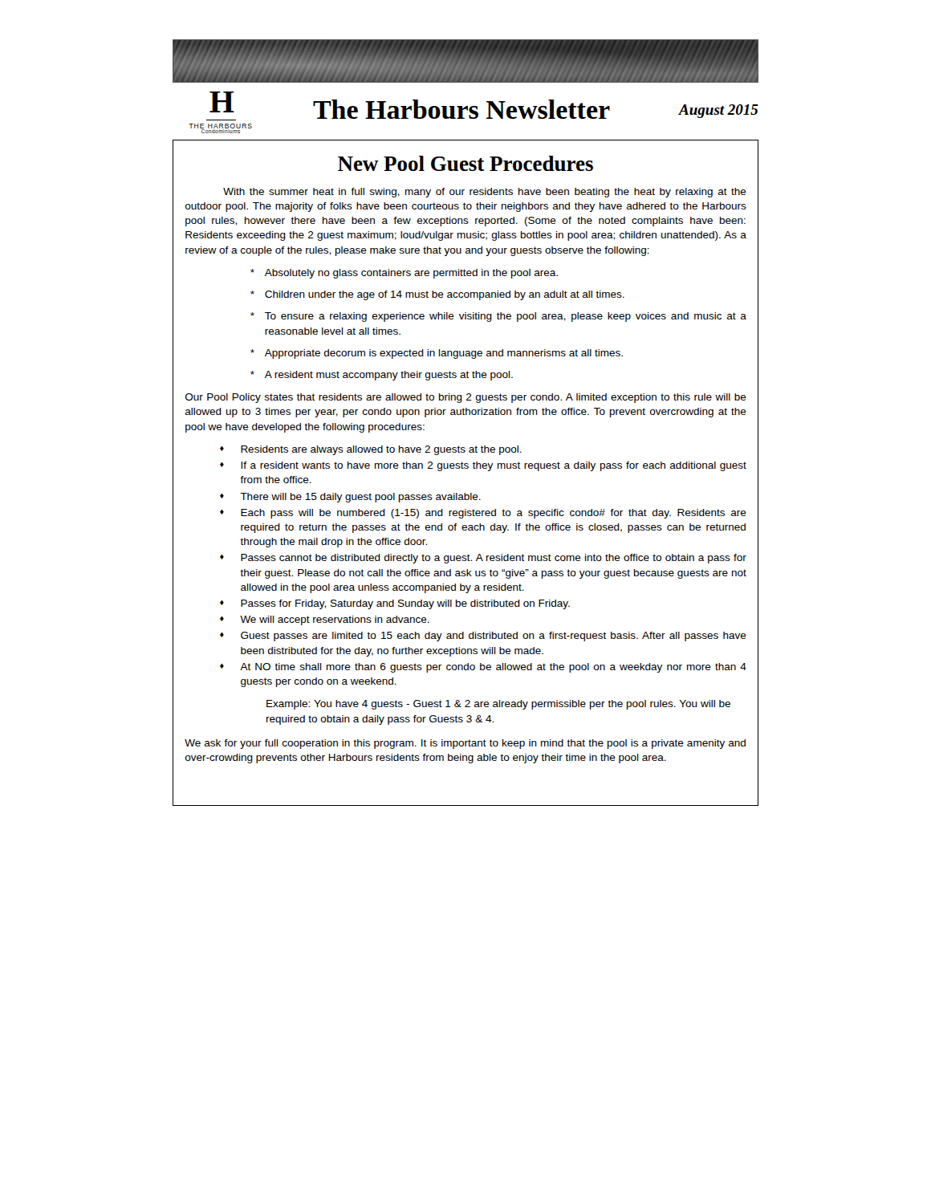H
THE HARBOURS
Condominiums
The Harbours Newsletter
August 2015
New Pool Guest Procedures
With the summer heat in full swing, many of our residents have been beating the heat by relaxing at the outdoor pool. The majority of folks have been courteous to their neighbors and they have adhered to the Harbours pool rules, however there have been a few exceptions reported. (Some of the noted complaints have been: Residents exceeding the 2 guest maximum; loud/vulgar music; glass bottles in pool area; children unattended). As a review of a couple of the rules, please make sure that you and your guests observe the following:
Absolutely no glass containers are permitted in the pool area.
Children under the age of 14 must be accompanied by an adult at all times.
To ensure a relaxing experience while visiting the pool area, please keep voices and music at a reasonable level at all times.
Appropriate decorum is expected in language and mannerisms at all times.
A resident must accompany their guests at the pool.
Our Pool Policy states that residents are allowed to bring 2 guests per condo. A limited exception to this rule will be allowed up to 3 times per year, per condo upon prior authorization from the office. To prevent overcrowding at the pool we have developed the following procedures:
Residents are always allowed to have 2 guests at the pool.
If a resident wants to have more than 2 guests they must request a daily pass for each additional guest from the office.
There will be 15 daily guest pool passes available.
Each pass will be numbered (1-15) and registered to a specific condo# for that day. Residents are required to return the passes at the end of each day. If the office is closed, passes can be returned through the mail drop in the office door.
Passes cannot be distributed directly to a guest. A resident must come into the office to obtain a pass for their guest. Please do not call the office and ask us to “give” a pass to your guest because guests are not allowed in the pool area unless accompanied by a resident.
Passes for Friday, Saturday and Sunday will be distributed on Friday.
We will accept reservations in advance.
Guest passes are limited to 15 each day and distributed on a first-request basis. After all passes have been distributed for the day, no further exceptions will be made.
At NO time shall more than 6 guests per condo be allowed at the pool on a weekday nor more than 4 guests per condo on a weekend.
Example: You have 4 guests - Guest 1 & 2 are already permissible per the pool rules. You will be required to obtain a daily pass for Guests 3 & 4.
We ask for your full cooperation in this program. It is important to keep in mind that the pool is a private amenity and over-crowding prevents other Harbours residents from being able to enjoy their time in the pool area.